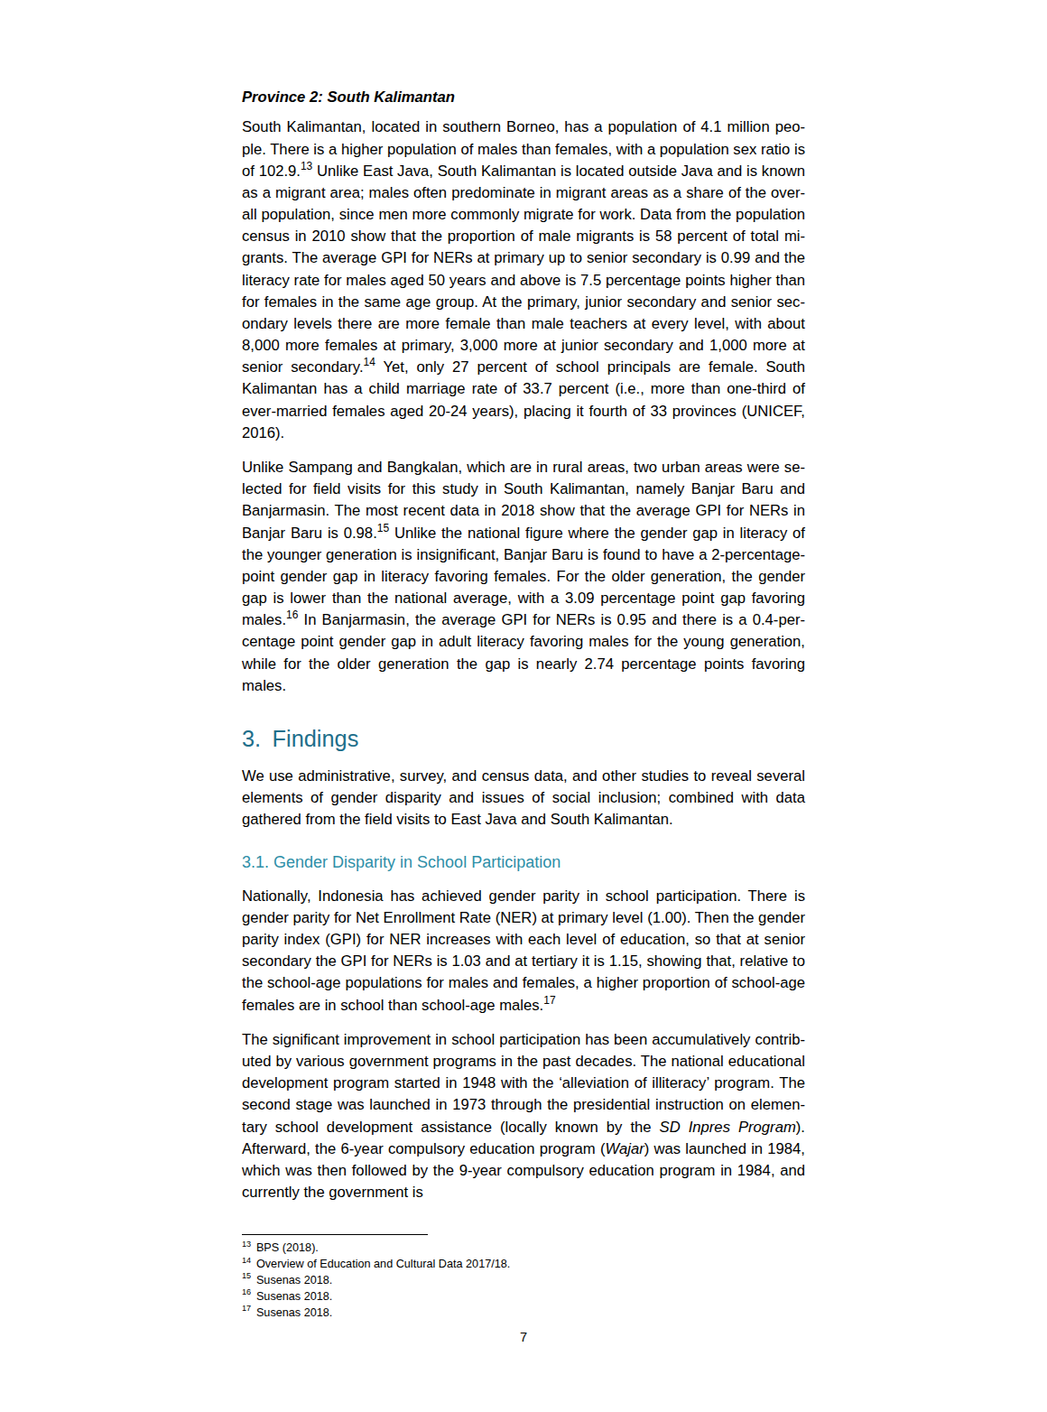Province 2: South Kalimantan
South Kalimantan, located in southern Borneo, has a population of 4.1 million people. There is a higher population of males than females, with a population sex ratio is of 102.9.13 Unlike East Java, South Kalimantan is located outside Java and is known as a migrant area; males often predominate in migrant areas as a share of the overall population, since men more commonly migrate for work. Data from the population census in 2010 show that the proportion of male migrants is 58 percent of total migrants. The average GPI for NERs at primary up to senior secondary is 0.99 and the literacy rate for males aged 50 years and above is 7.5 percentage points higher than for females in the same age group. At the primary, junior secondary and senior secondary levels there are more female than male teachers at every level, with about 8,000 more females at primary, 3,000 more at junior secondary and 1,000 more at senior secondary.14 Yet, only 27 percent of school principals are female. South Kalimantan has a child marriage rate of 33.7 percent (i.e., more than one-third of ever-married females aged 20-24 years), placing it fourth of 33 provinces (UNICEF, 2016).
Unlike Sampang and Bangkalan, which are in rural areas, two urban areas were selected for field visits for this study in South Kalimantan, namely Banjar Baru and Banjarmasin. The most recent data in 2018 show that the average GPI for NERs in Banjar Baru is 0.98.15 Unlike the national figure where the gender gap in literacy of the younger generation is insignificant, Banjar Baru is found to have a 2-percentage-point gender gap in literacy favoring females. For the older generation, the gender gap is lower than the national average, with a 3.09 percentage point gap favoring males.16 In Banjarmasin, the average GPI for NERs is 0.95 and there is a 0.4-percentage point gender gap in adult literacy favoring males for the young generation, while for the older generation the gap is nearly 2.74 percentage points favoring males.
3. Findings
We use administrative, survey, and census data, and other studies to reveal several elements of gender disparity and issues of social inclusion; combined with data gathered from the field visits to East Java and South Kalimantan.
3.1. Gender Disparity in School Participation
Nationally, Indonesia has achieved gender parity in school participation. There is gender parity for Net Enrollment Rate (NER) at primary level (1.00). Then the gender parity index (GPI) for NER increases with each level of education, so that at senior secondary the GPI for NERs is 1.03 and at tertiary it is 1.15, showing that, relative to the school-age populations for males and females, a higher proportion of school-age females are in school than school-age males.17
The significant improvement in school participation has been accumulatively contributed by various government programs in the past decades. The national educational development program started in 1948 with the ‘alleviation of illiteracy’ program. The second stage was launched in 1973 through the presidential instruction on elementary school development assistance (locally known by the SD Inpres Program). Afterward, the 6-year compulsory education program (Wajar) was launched in 1984, which was then followed by the 9-year compulsory education program in 1984, and currently the government is
13 BPS (2018).
14 Overview of Education and Cultural Data 2017/18.
15 Susenas 2018.
16 Susenas 2018.
17 Susenas 2018.
7